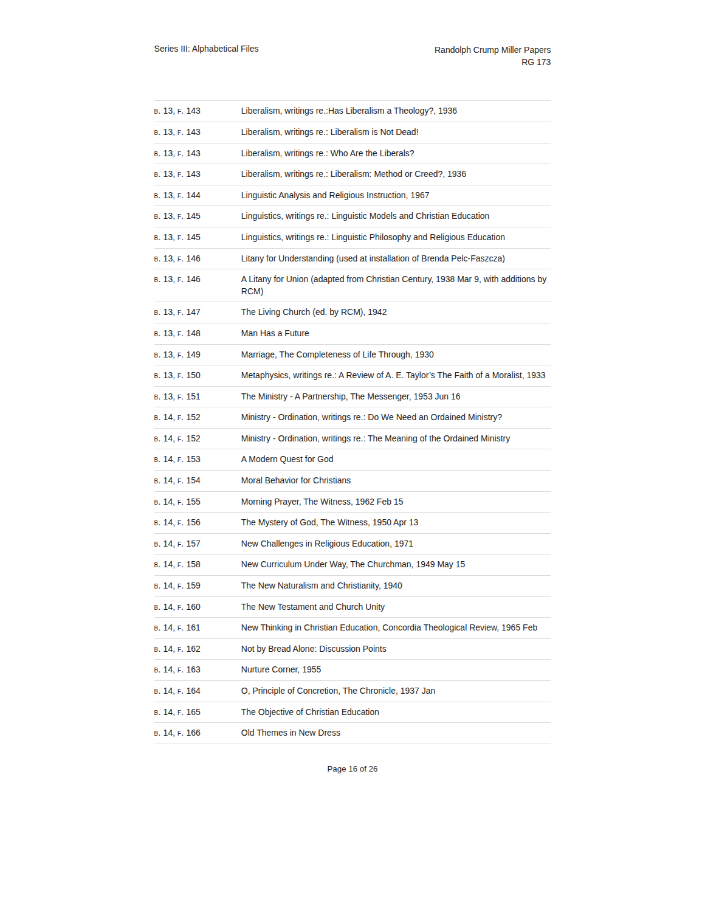Series III: Alphabetical Files
Randolph Crump Miller Papers
RG 173
| b. 13, f. 143 | Liberalism, writings re.:Has Liberalism a Theology?, 1936 |
| b. 13, f. 143 | Liberalism, writings re.: Liberalism is Not Dead! |
| b. 13, f. 143 | Liberalism, writings re.: Who Are the Liberals? |
| b. 13, f. 143 | Liberalism, writings re.: Liberalism: Method or Creed?, 1936 |
| b. 13, f. 144 | Linguistic Analysis and Religious Instruction, 1967 |
| b. 13, f. 145 | Linguistics, writings re.: Linguistic Models and Christian Education |
| b. 13, f. 145 | Linguistics, writings re.: Linguistic Philosophy and Religious Education |
| b. 13, f. 146 | Litany for Understanding (used at installation of Brenda Pelc-Faszcza) |
| b. 13, f. 146 | A Litany for Union (adapted from Christian Century, 1938 Mar 9, with additions by RCM) |
| b. 13, f. 147 | The Living Church (ed. by RCM), 1942 |
| b. 13, f. 148 | Man Has a Future |
| b. 13, f. 149 | Marriage, The Completeness of Life Through, 1930 |
| b. 13, f. 150 | Metaphysics, writings re.: A Review of A. E. Taylor’s The Faith of a Moralist, 1933 |
| b. 13, f. 151 | The Ministry - A Partnership, The Messenger, 1953 Jun 16 |
| b. 14, f. 152 | Ministry - Ordination, writings re.: Do We Need an Ordained Ministry? |
| b. 14, f. 152 | Ministry - Ordination, writings re.: The Meaning of the Ordained Ministry |
| b. 14, f. 153 | A Modern Quest for God |
| b. 14, f. 154 | Moral Behavior for Christians |
| b. 14, f. 155 | Morning Prayer, The Witness, 1962 Feb 15 |
| b. 14, f. 156 | The Mystery of God, The Witness, 1950 Apr 13 |
| b. 14, f. 157 | New Challenges in Religious Education, 1971 |
| b. 14, f. 158 | New Curriculum Under Way, The Churchman, 1949 May 15 |
| b. 14, f. 159 | The New Naturalism and Christianity, 1940 |
| b. 14, f. 160 | The New Testament and Church Unity |
| b. 14, f. 161 | New Thinking in Christian Education, Concordia Theological Review, 1965 Feb |
| b. 14, f. 162 | Not by Bread Alone: Discussion Points |
| b. 14, f. 163 | Nurture Corner, 1955 |
| b. 14, f. 164 | O, Principle of Concretion, The Chronicle, 1937 Jan |
| b. 14, f. 165 | The Objective of Christian Education |
| b. 14, f. 166 | Old Themes in New Dress |
Page 16 of 26